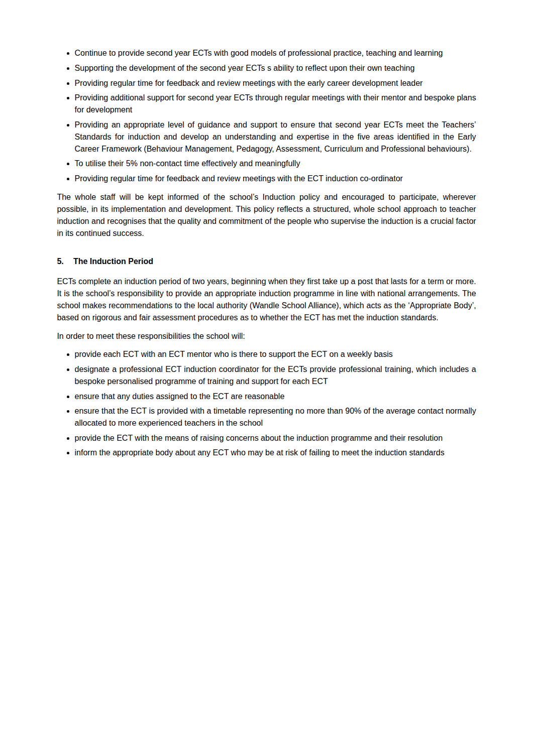Continue to provide second year ECTs with good models of professional practice, teaching and learning
Supporting the development of the second year ECTs s ability to reflect upon their own teaching
Providing regular time for feedback and review meetings with the early career development leader
Providing additional support for second year ECTs through regular meetings with their mentor and bespoke plans for development
Providing an appropriate level of guidance and support to ensure that second year ECTs meet the Teachers’ Standards for induction and develop an understanding and expertise in the five areas identified in the Early Career Framework (Behaviour Management, Pedagogy, Assessment, Curriculum and Professional behaviours).
To utilise their 5% non-contact time effectively and meaningfully
Providing regular time for feedback and review meetings with the ECT induction co-ordinator
The whole staff will be kept informed of the school’s Induction policy and encouraged to participate, wherever possible, in its implementation and development. This policy reflects a structured, whole school approach to teacher induction and recognises that the quality and commitment of the people who supervise the induction is a crucial factor in its continued success.
5. The Induction Period
ECTs complete an induction period of two years, beginning when they first take up a post that lasts for a term or more. It is the school’s responsibility to provide an appropriate induction programme in line with national arrangements. The school makes recommendations to the local authority (Wandle School Alliance), which acts as the ‘Appropriate Body’, based on rigorous and fair assessment procedures as to whether the ECT has met the induction standards.
In order to meet these responsibilities the school will:
provide each ECT with an ECT mentor who is there to support the ECT on a weekly basis
designate a professional ECT induction coordinator for the ECTs provide professional training, which includes a bespoke personalised programme of training and support for each ECT
ensure that any duties assigned to the ECT are reasonable
ensure that the ECT is provided with a timetable representing no more than 90% of the average contact normally allocated to more experienced teachers in the school
provide the ECT with the means of raising concerns about the induction programme and their resolution
inform the appropriate body about any ECT who may be at risk of failing to meet the induction standards